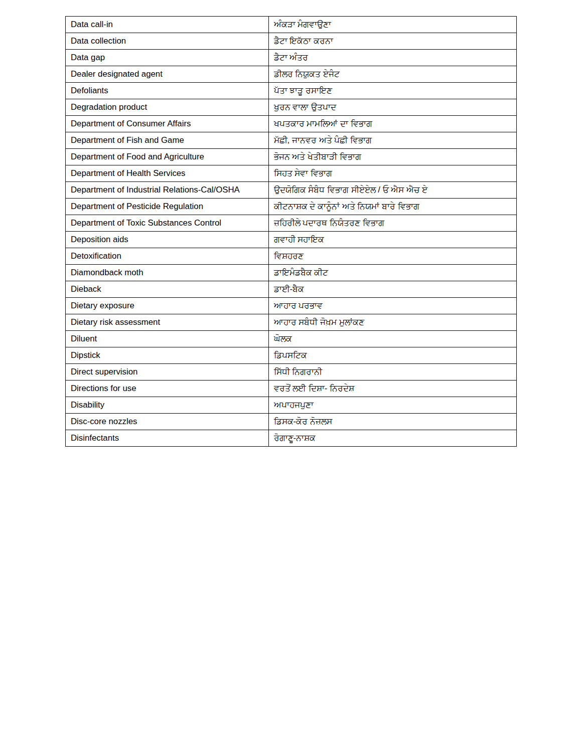| Data call-in | ਅੰਕੜਾ ਮੰਗਵਾਉਣਾ |
| Data collection | ਡੈਟਾ ਇਕੱਠਾ ਕਰਨਾ |
| Data gap | ਡੈਟਾ ਅੰਤਰ |
| Dealer designated agent | ਡੀਲਰ ਨਿਯੁਕਤ ਏਜੰਟ |
| Defoliants | ਪੱਤਾ ਝਾੜੂ ਰਸਾਇਣ |
| Degradation product | ਖੁਰਨ ਵਾਲਾ ਉਤਪਾਦ |
| Department of Consumer Affairs | ਖਪਤਕਾਰ ਮਾਮਲਿਆਂ ਦਾ ਵਿਭਾਗ |
| Department of Fish and Game | ਮੱਛੀ, ਜਾਨਵਰ ਅਤੇ ਪੰਛੀ ਵਿਭਾਗ |
| Department of Food and Agriculture | ਭੋਜਨ ਅਤੇ ਖੇਤੀਬਾੜੀ ਵਿਭਾਗ |
| Department of Health Services | ਸਿਹਤ ਸੇਵਾ ਵਿਭਾਗ |
| Department of Industrial Relations-Cal/OSHA | ਉਦਯੋਗਿਕ ਸੰਬੰਧ ਵਿਭਾਗ ਸੀਏਏਲ / ਓ ਐਸ ਐਚ ਏ |
| Department of Pesticide Regulation | ਕੀਟਨਾਸ਼ਕ ਦੇ ਕਾਨੂੰਨਾਂ ਅਤੇ ਨਿਯਮਾਂ ਬਾਰੇ ਵਿਭਾਗ |
| Department of Toxic Substances Control | ਜ਼ਹਿਰੀਲੇ ਪਦਾਰਥ ਨਿਯੰਤਰਣ ਵਿਭਾਗ |
| Deposition aids | ਗਵਾਹੀ ਸਹਾਇਕ |
| Detoxification | ਵਿਸ਼ਹਰਣ |
| Diamondback moth | ਡਾਇਮੰਡਬੈਕ ਕੀਟ |
| Dieback | ਡਾਈ-ਬੈਕ |
| Dietary exposure | ਆਹਾਰ ਪਰਭਾਵ |
| Dietary risk assessment | ਆਹਾਰ ਸਬੰਧੀ ਜੋਖ਼ਮ ਮੁਲਾਂਕਣ |
| Diluent | ਘੋਲਕ |
| Dipstick | ਡਿਪਸਟਿਕ |
| Direct supervision | ਸਿੱਧੀ ਨਿਗਰਾਨੀ |
| Directions for use | ਵਰਤੋਂ ਲਈ ਦਿਸ਼ਾ- ਨਿਰਦੇਸ਼ |
| Disability | ਅਪਾਹਜਪੁਣਾ |
| Disc-core nozzles | ਡਿਸਕ-ਕੋਰ ਨੋਜ਼ਲਸ |
| Disinfectants | ਰੋਗਾਣੂ-ਨਾਸ਼ਕ |